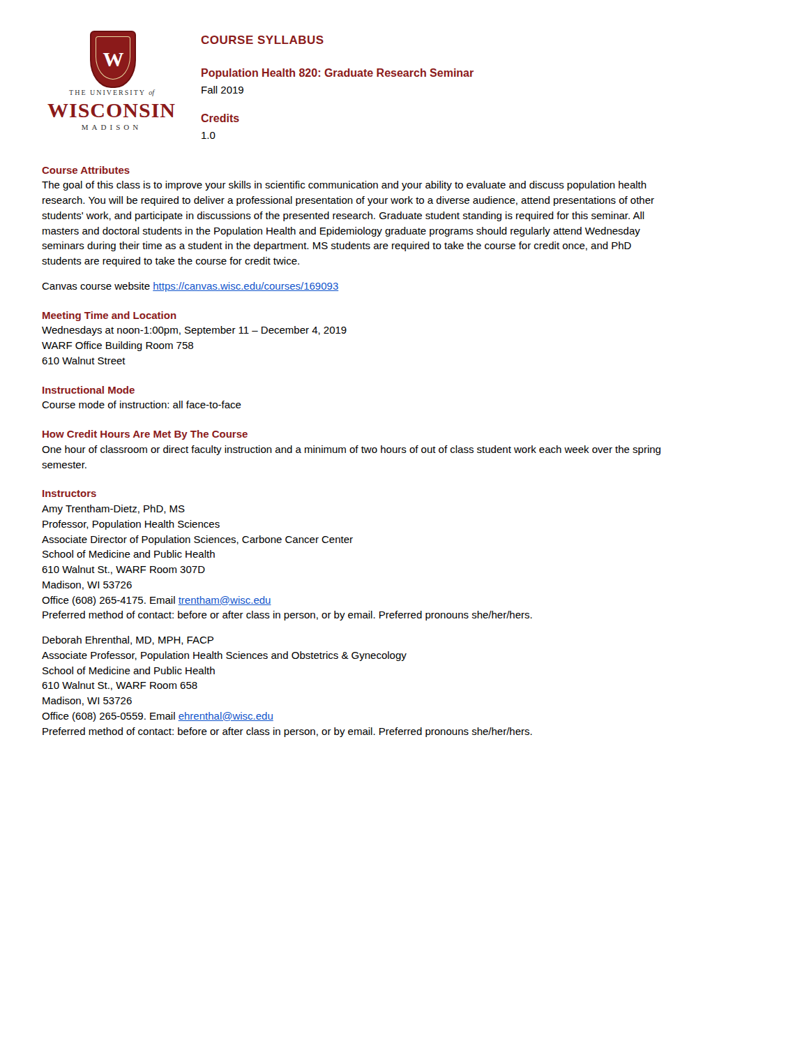W
THE UNIVERSITY of
WISCONSIN
MADISON
COURSE SYLLABUS
Population Health 820: Graduate Research Seminar
Fall 2019
Credits
1.0
Course Attributes
The goal of this class is to improve your skills in scientific communication and your ability to evaluate and discuss population health research. You will be required to deliver a professional presentation of your work to a diverse audience, attend presentations of other students' work, and participate in discussions of the presented research. Graduate student standing is required for this seminar. All masters and doctoral students in the Population Health and Epidemiology graduate programs should regularly attend Wednesday seminars during their time as a student in the department. MS students are required to take the course for credit once, and PhD students are required to take the course for credit twice.
Canvas course website https://canvas.wisc.edu/courses/169093
Meeting Time and Location
Wednesdays at noon-1:00pm, September 11 – December 4, 2019
WARF Office Building Room 758
610 Walnut Street
Instructional Mode
Course mode of instruction: all face-to-face
How Credit Hours Are Met By The Course
One hour of classroom or direct faculty instruction and a minimum of two hours of out of class student work each week over the spring semester.
Instructors
Amy Trentham-Dietz, PhD, MS
Professor, Population Health Sciences
Associate Director of Population Sciences, Carbone Cancer Center
School of Medicine and Public Health
610 Walnut St., WARF Room 307D
Madison, WI 53726
Office (608) 265-4175. Email trentham@wisc.edu
Preferred method of contact: before or after class in person, or by email. Preferred pronouns she/her/hers.
Deborah Ehrenthal, MD, MPH, FACP
Associate Professor, Population Health Sciences and Obstetrics & Gynecology
School of Medicine and Public Health
610 Walnut St., WARF Room 658
Madison, WI 53726
Office (608) 265-0559. Email ehrenthal@wisc.edu
Preferred method of contact: before or after class in person, or by email. Preferred pronouns she/her/hers.